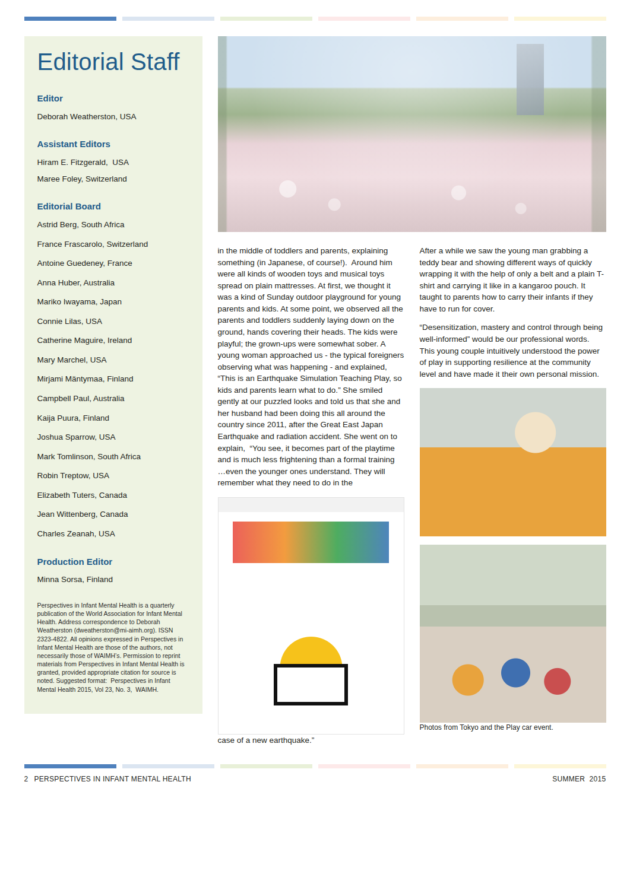Editorial Staff
Editor
Deborah Weatherston, USA
Assistant Editors
Hiram E. Fitzgerald, USA
Maree Foley, Switzerland
Editorial Board
Astrid Berg, South Africa
France Frascarolo, Switzerland
Antoine Guedeney, France
Anna Huber, Australia
Mariko Iwayama, Japan
Connie Lilas, USA
Catherine Maguire, Ireland
Mary Marchel, USA
Mirjami Mäntymaa, Finland
Campbell Paul, Australia
Kaija Puura, Finland
Joshua Sparrow, USA
Mark Tomlinson, South Africa
Robin Treptow, USA
Elizabeth Tuters, Canada
Jean Wittenberg, Canada
Charles Zeanah, USA
Production Editor
Minna Sorsa, Finland
Perspectives in Infant Mental Health is a quarterly publication of the World Association for Infant Mental Health. Address correspondence to Deborah Weatherston (dweatherston@mi-aimh.org). ISSN 2323-4822. All opinions expressed in Perspectives in Infant Mental Health are those of the authors, not necessarily those of WAIMH’s. Permission to reprint materials from Perspectives in Infant Mental Health is granted, provided appropriate citation for source is noted. Suggested format: Perspectives in Infant Mental Health 2015, Vol 23, No. 3, WAIMH.
in the middle of toddlers and parents, explaining something (in Japanese, of course!). Around him were all kinds of wooden toys and musical toys spread on plain mattresses. At first, we thought it was a kind of Sunday outdoor playground for young parents and kids. At some point, we observed all the parents and toddlers suddenly laying down on the ground, hands covering their heads. The kids were playful; the grown-ups were somewhat sober. A young woman approached us - the typical foreigners observing what was happening - and explained, “This is an Earthquake Simulation Teaching Play, so kids and parents learn what to do.” She smiled gently at our puzzled looks and told us that she and her husband had been doing this all around the country since 2011, after the Great East Japan Earthquake and radiation accident. She went on to explain, “You see, it becomes part of the playtime and is much less frightening than a formal training …even the younger ones understand. They will remember what they need to do in the
case of a new earthquake.”
After a while we saw the young man grabbing a teddy bear and showing different ways of quickly wrapping it with the help of only a belt and a plain T-shirt and carrying it like in a kangaroo pouch. It taught to parents how to carry their infants if they have to run for cover.
“Desensitization, mastery and control through being well-informed” would be our professional words. This young couple intuitively understood the power of play in supporting resilience at the community level and have made it their own personal mission.
Photos from Tokyo and the Play car event.
2 PERSPECTIVES IN INFANT MENTAL HEALTH
SUMMER 2015